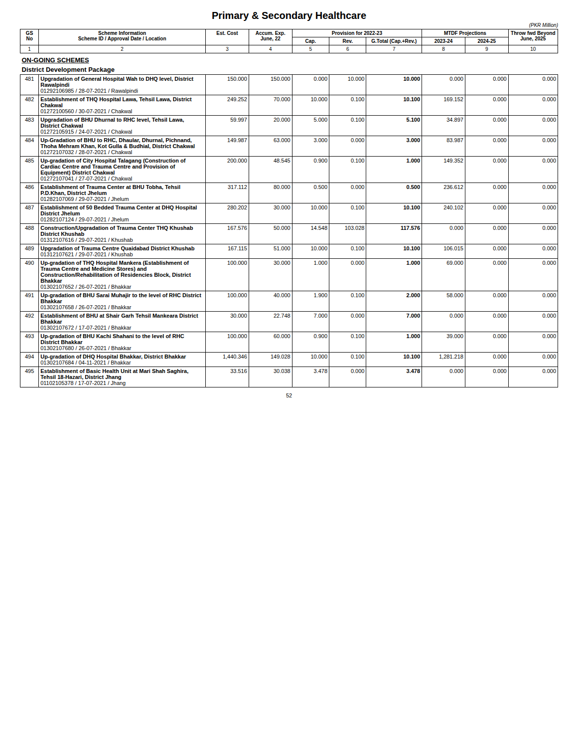Primary & Secondary Healthcare
(PKR Million)
| GS No | Scheme Information Scheme ID / Approval Date / Location | Est. Cost | Accum. Exp. June, 22 | Provision for 2022-23 | MTDF Projections | Throw fwd Beyond June, 2025 |
| --- | --- | --- | --- | --- | --- | --- |
| Cap. | Rev. | G.Total (Cap.+Rev.) | 2023-24 | 2024-25 |
| 1 | 2 | 3 | 4 | 5 | 6 | 7 | 8 | 9 | 10 |
| ON-GOING SCHEMES |
| District Development Package |
| 481 | Upgradation of General Hospital Wah to DHQ level, District Rawalpindi 01292106985 / 28-07-2021 / Rawalpindi | 150.000 | 150.000 | 0.000 | 10.000 | 10.000 | 0.000 | 0.000 | 0.000 |
| 482 | Establishment of THQ Hospital Lawa, Tehsil Lawa, District Chakwal 01272100560 / 30-07-2021 / Chakwal | 249.252 | 70.000 | 10.000 | 0.100 | 10.100 | 169.152 | 0.000 | 0.000 |
| 483 | Upgradation of BHU Dhurnal to RHC level, Tehsil Lawa, District Chakwal 01272105915 / 24-07-2021 / Chakwal | 59.997 | 20.000 | 5.000 | 0.100 | 5.100 | 34.897 | 0.000 | 0.000 |
| 484 | Up-Gradation of BHU to RHC, Dhaular, Dhurnal, Pichnand, Thoha Mehram Khan, Kot Gulla & Budhial, District Chakwal 01272107032 / 28-07-2021 / Chakwal | 149.987 | 63.000 | 3.000 | 0.000 | 3.000 | 83.987 | 0.000 | 0.000 |
| 485 | Up-gradation of City Hospital Talagang (Construction of Cardiac Centre and Trauma Centre and Provision of Equipment) District Chakwal 01272107041 / 27-07-2021 / Chakwal | 200.000 | 48.545 | 0.900 | 0.100 | 1.000 | 149.352 | 0.000 | 0.000 |
| 486 | Establishment of Trauma Center at BHU Tobha, Tehsil P.D.Khan, District Jhelum 01282107069 / 29-07-2021 / Jhelum | 317.112 | 80.000 | 0.500 | 0.000 | 0.500 | 236.612 | 0.000 | 0.000 |
| 487 | Establishment of 50 Bedded Trauma Center at DHQ Hospital District Jhelum 01282107124 / 29-07-2021 / Jhelum | 280.202 | 30.000 | 10.000 | 0.100 | 10.100 | 240.102 | 0.000 | 0.000 |
| 488 | Construction/Upgradation of Trauma Center THQ Khushab District Khushab 01312107616 / 29-07-2021 / Khushab | 167.576 | 50.000 | 14.548 | 103.028 | 117.576 | 0.000 | 0.000 | 0.000 |
| 489 | Upgradation of Trauma Centre Quaidabad District Khushab 01312107621 / 29-07-2021 / Khushab | 167.115 | 51.000 | 10.000 | 0.100 | 10.100 | 106.015 | 0.000 | 0.000 |
| 490 | Up-gradation of THQ Hospital Mankera (Establishment of Trauma Centre and Medicine Stores) and Construction/Rehabilitation of Residencies Block, District Bhakkar 01302107652 / 26-07-2021 / Bhakkar | 100.000 | 30.000 | 1.000 | 0.000 | 1.000 | 69.000 | 0.000 | 0.000 |
| 491 | Up-gradation of BHU Sarai Muhajir to the level of RHC District Bhakkar 01302107658 / 26-07-2021 / Bhakkar | 100.000 | 40.000 | 1.900 | 0.100 | 2.000 | 58.000 | 0.000 | 0.000 |
| 492 | Establishment of BHU at Shair Garh Tehsil Mankeara District Bhakkar 01302107672 / 17-07-2021 / Bhakkar | 30.000 | 22.748 | 7.000 | 0.000 | 7.000 | 0.000 | 0.000 | 0.000 |
| 493 | Up-gradation of BHU Kachi Shahani to the level of RHC District Bhakkar 01302107680 / 26-07-2021 / Bhakkar | 100.000 | 60.000 | 0.900 | 0.100 | 1.000 | 39.000 | 0.000 | 0.000 |
| 494 | Up-gradation of DHQ Hospital Bhakkar, District Bhakkar 01302107684 / 04-11-2021 / Bhakkar | 1,440.346 | 149.028 | 10.000 | 0.100 | 10.100 | 1,281.218 | 0.000 | 0.000 |
| 495 | Establishment of Basic Health Unit at Mari Shah Saghira, Tehsil 18-Hazari, District Jhang 01102105378 / 17-07-2021 / Jhang | 33.516 | 30.038 | 3.478 | 0.000 | 3.478 | 0.000 | 0.000 | 0.000 |
52